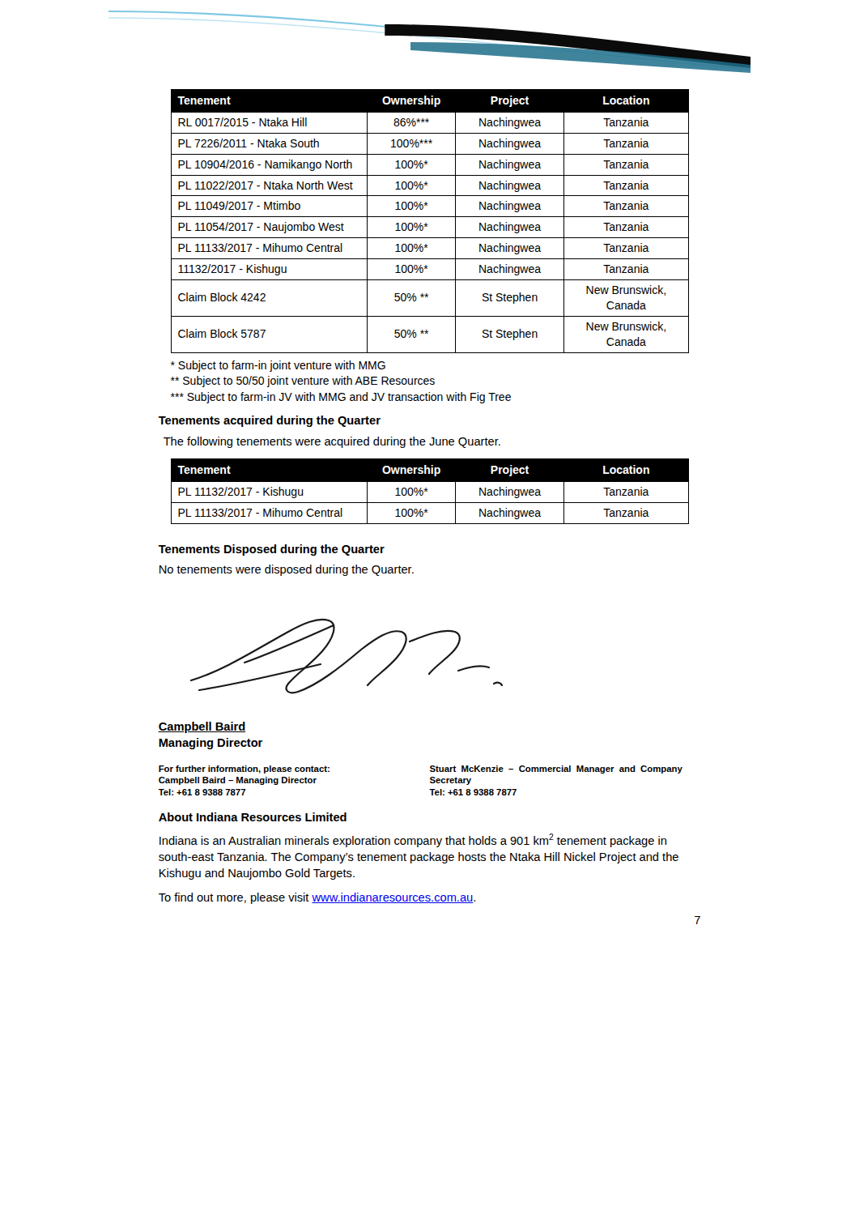| Tenement | Ownership | Project | Location |
| --- | --- | --- | --- |
| RL 0017/2015 - Ntaka Hill | 86%*** | Nachingwea | Tanzania |
| PL 7226/2011 - Ntaka South | 100%*** | Nachingwea | Tanzania |
| PL 10904/2016 - Namikango North | 100%* | Nachingwea | Tanzania |
| PL 11022/2017 - Ntaka North West | 100%* | Nachingwea | Tanzania |
| PL 11049/2017 - Mtimbo | 100%* | Nachingwea | Tanzania |
| PL 11054/2017 - Naujombo West | 100%* | Nachingwea | Tanzania |
| PL 11133/2017 - Mihumo Central | 100%* | Nachingwea | Tanzania |
| 11132/2017 - Kishugu | 100%* | Nachingwea | Tanzania |
| Claim Block 4242 | 50% ** | St Stephen | New Brunswick, Canada |
| Claim Block 5787 | 50% ** | St Stephen | New Brunswick, Canada |
* Subject to farm-in joint venture with MMG
** Subject to 50/50 joint venture with ABE Resources
*** Subject to farm-in JV with MMG and JV transaction with Fig Tree
Tenements acquired during the Quarter
The following tenements were acquired during the June Quarter.
| Tenement | Ownership | Project | Location |
| --- | --- | --- | --- |
| PL 11132/2017 - Kishugu | 100%* | Nachingwea | Tanzania |
| PL 11133/2017 - Mihumo Central | 100%* | Nachingwea | Tanzania |
Tenements Disposed during the Quarter
No tenements were disposed during the Quarter.
Campbell Baird
Managing Director
| For further information, please contact: Campbell Baird – Managing Director Tel: +61 8 9388 7877 | Stuart McKenzie – Commercial Manager and Company Secretary Tel: +61 8 9388 7877 |
About Indiana Resources Limited
Indiana is an Australian minerals exploration company that holds a 901 km2 tenement package in south-east Tanzania. The Company’s tenement package hosts the Ntaka Hill Nickel Project and the Kishugu and Naujombo Gold Targets.
To find out more, please visit www.indianaresources.com.au.
7